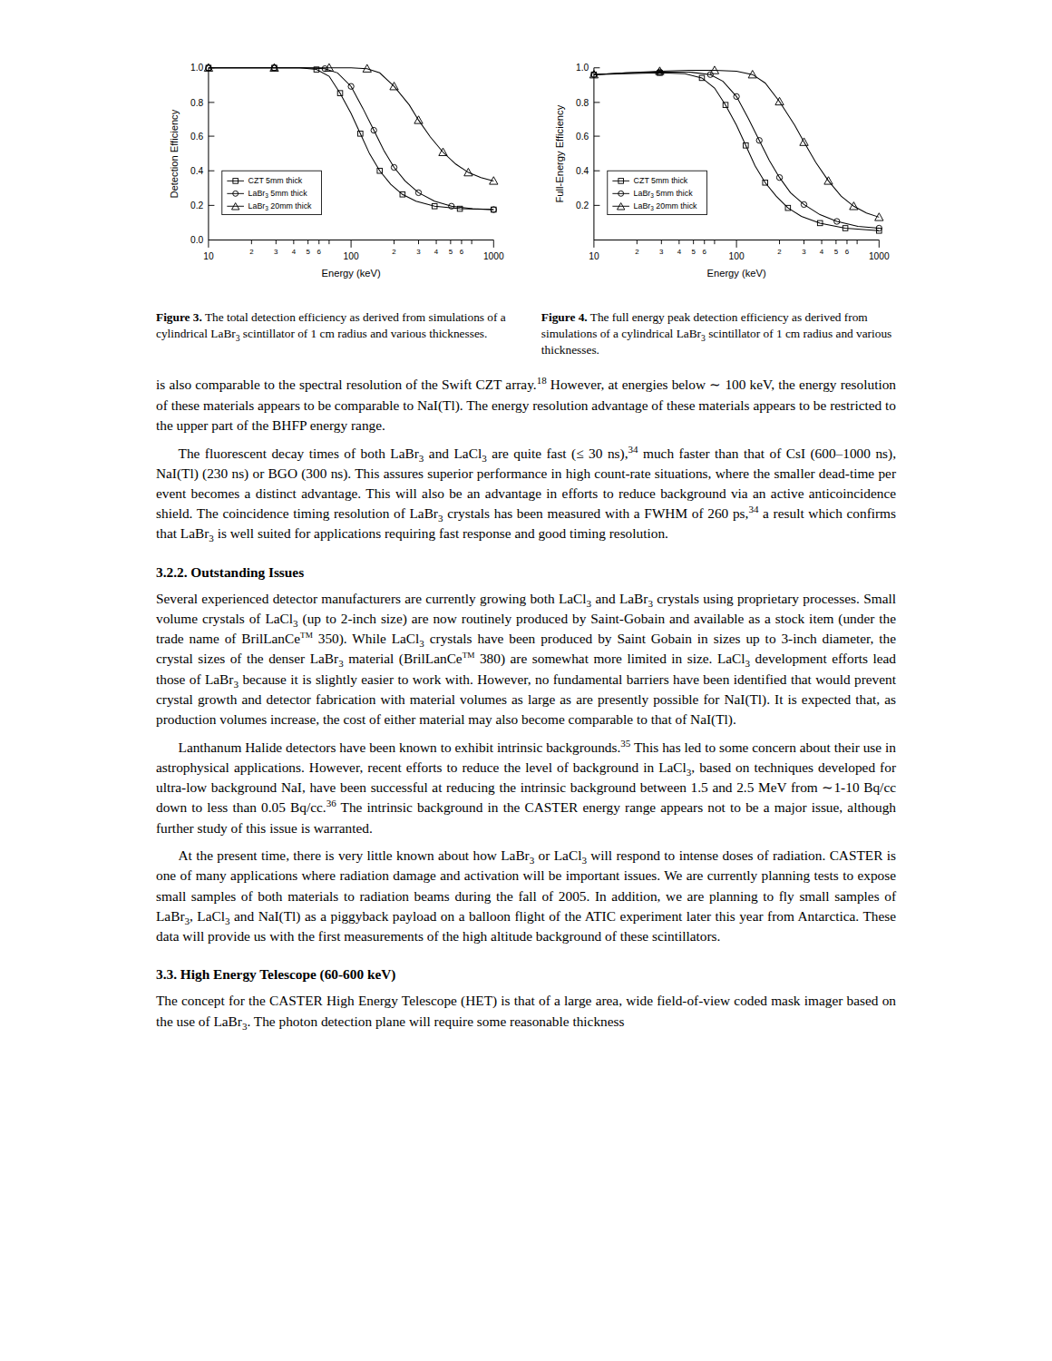0.0 0.2 0.4 0.6 0.8 1.0 Detection Efficiency 10 100 1000 2 3 4 5 6 2 3 4 5 6 Energy (keV) CZT 5mm thick LaBr3 5mm thick LaBr3 20mm thick
Figure 3. The total detection efficiency as derived from simulations of a cylindrical LaBr3 scintillator of 1 cm radius and various thicknesses.
0.2 0.4 0.6 0.8 1.0 Full-Energy Efficiency 10 100 1000 2 3 4 5 6 2 3 4 5 6 Energy (keV) CZT 5mm thick LaBr3 5mm thick LaBr3 20mm thick
Figure 4. The full energy peak detection efficiency as derived from simulations of a cylindrical LaBr3 scintillator of 1 cm radius and various thicknesses.
is also comparable to the spectral resolution of the Swift CZT array.18 However, at energies below ∼ 100 keV, the energy resolution of these materials appears to be comparable to NaI(Tl). The energy resolution advantage of these materials appears to be restricted to the upper part of the BHFP energy range.
The fluorescent decay times of both LaBr3 and LaCl3 are quite fast (≤ 30 ns),34 much faster than that of CsI (600–1000 ns), NaI(Tl) (230 ns) or BGO (300 ns). This assures superior performance in high count-rate situations, where the smaller dead-time per event becomes a distinct advantage. This will also be an advantage in efforts to reduce background via an active anticoincidence shield. The coincidence timing resolution of LaBr3 crystals has been measured with a FWHM of 260 ps,34 a result which confirms that LaBr3 is well suited for applications requiring fast response and good timing resolution.
3.2.2. Outstanding Issues
Several experienced detector manufacturers are currently growing both LaCl3 and LaBr3 crystals using proprietary processes. Small volume crystals of LaCl3 (up to 2-inch size) are now routinely produced by Saint-Gobain and available as a stock item (under the trade name of BrilLanCeTM 350). While LaCl3 crystals have been produced by Saint Gobain in sizes up to 3-inch diameter, the crystal sizes of the denser LaBr3 material (BrilLanCeTM 380) are somewhat more limited in size. LaCl3 development efforts lead those of LaBr3 because it is slightly easier to work with. However, no fundamental barriers have been identified that would prevent crystal growth and detector fabrication with material volumes as large as are presently possible for NaI(Tl). It is expected that, as production volumes increase, the cost of either material may also become comparable to that of NaI(Tl).
Lanthanum Halide detectors have been known to exhibit intrinsic backgrounds.35 This has led to some concern about their use in astrophysical applications. However, recent efforts to reduce the level of background in LaCl3, based on techniques developed for ultra-low background NaI, have been successful at reducing the intrinsic background between 1.5 and 2.5 MeV from ∼1-10 Bq/cc down to less than 0.05 Bq/cc.36 The intrinsic background in the CASTER energy range appears not to be a major issue, although further study of this issue is warranted.
At the present time, there is very little known about how LaBr3 or LaCl3 will respond to intense doses of radiation. CASTER is one of many applications where radiation damage and activation will be important issues. We are currently planning tests to expose small samples of both materials to radiation beams during the fall of 2005. In addition, we are planning to fly small samples of LaBr3, LaCl3 and NaI(Tl) as a piggyback payload on a balloon flight of the ATIC experiment later this year from Antarctica. These data will provide us with the first measurements of the high altitude background of these scintillators.
3.3. High Energy Telescope (60-600 keV)
The concept for the CASTER High Energy Telescope (HET) is that of a large area, wide field-of-view coded mask imager based on the use of LaBr3. The photon detection plane will require some reasonable thickness